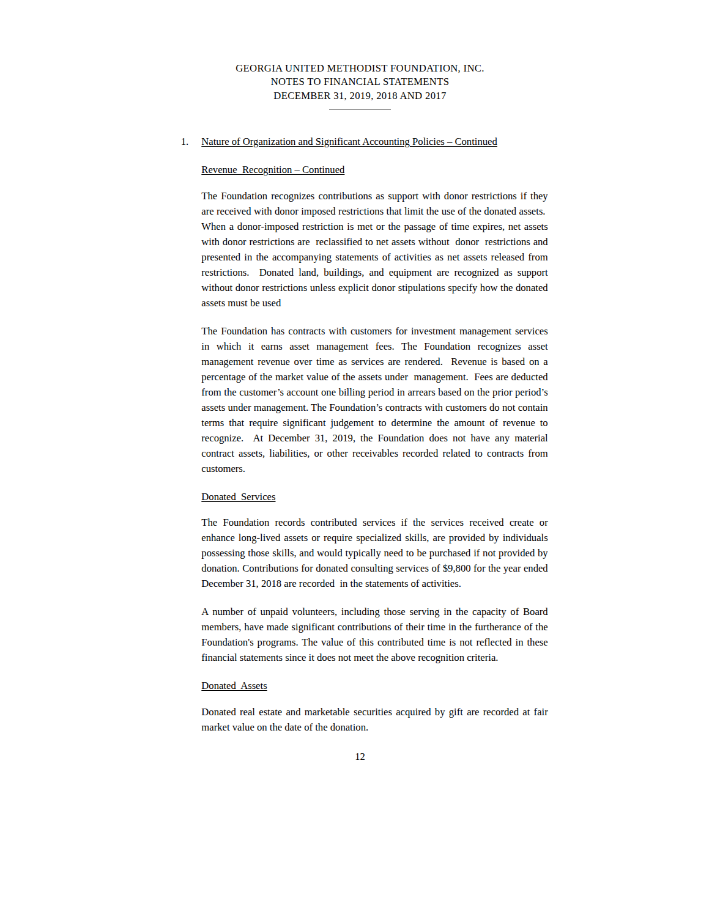GEORGIA UNITED METHODIST FOUNDATION, INC.
NOTES TO FINANCIAL STATEMENTS
DECEMBER 31, 2019, 2018 AND 2017
1.
Nature of Organization and Significant Accounting Policies – Continued
Revenue Recognition – Continued
The Foundation recognizes contributions as support with donor restrictions if they are received with donor imposed restrictions that limit the use of the donated assets. When a donor-imposed restriction is met or the passage of time expires, net assets with donor restrictions are reclassified to net assets without donor restrictions and presented in the accompanying statements of activities as net assets released from restrictions. Donated land, buildings, and equipment are recognized as support without donor restrictions unless explicit donor stipulations specify how the donated assets must be used
The Foundation has contracts with customers for investment management services in which it earns asset management fees. The Foundation recognizes asset management revenue over time as services are rendered. Revenue is based on a percentage of the market value of the assets under management. Fees are deducted from the customer’s account one billing period in arrears based on the prior period’s assets under management. The Foundation’s contracts with customers do not contain terms that require significant judgement to determine the amount of revenue to recognize. At December 31, 2019, the Foundation does not have any material contract assets, liabilities, or other receivables recorded related to contracts from customers.
Donated Services
The Foundation records contributed services if the services received create or enhance long-lived assets or require specialized skills, are provided by individuals possessing those skills, and would typically need to be purchased if not provided by donation. Contributions for donated consulting services of $9,800 for the year ended December 31, 2018 are recorded in the statements of activities.
A number of unpaid volunteers, including those serving in the capacity of Board members, have made significant contributions of their time in the furtherance of the Foundation's programs. The value of this contributed time is not reflected in these financial statements since it does not meet the above recognition criteria.
Donated Assets
Donated real estate and marketable securities acquired by gift are recorded at fair market value on the date of the donation.
12